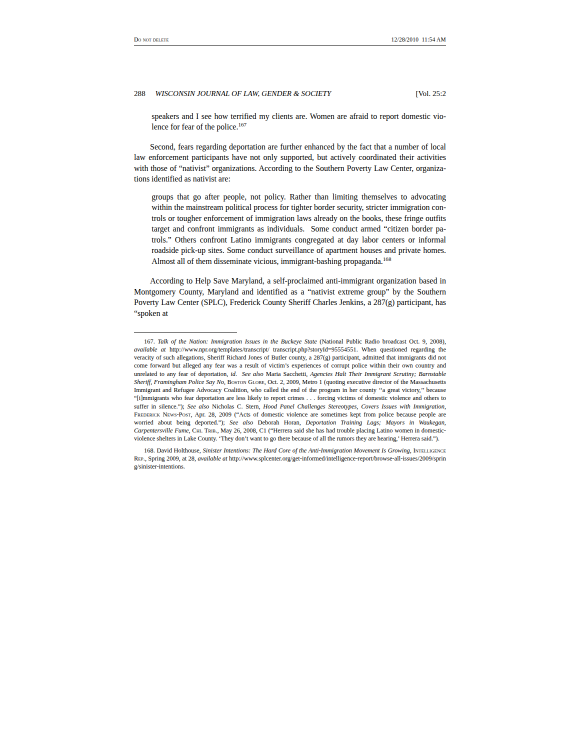Do Not Delete 12/28/2010 11:54 AM
288 WISCONSIN JOURNAL OF LAW, GENDER & SOCIETY [Vol. 25:2
speakers and I see how terrified my clients are. Women are afraid to report domestic violence for fear of the police.167
Second, fears regarding deportation are further enhanced by the fact that a number of local law enforcement participants have not only supported, but actively coordinated their activities with those of “nativist” organizations. According to the Southern Poverty Law Center, organizations identified as nativist are:
groups that go after people, not policy. Rather than limiting themselves to advocating within the mainstream political process for tighter border security, stricter immigration controls or tougher enforcement of immigration laws already on the books, these fringe outfits target and confront immigrants as individuals. Some conduct armed “citizen border patrols.” Others confront Latino immigrants congregated at day labor centers or informal roadside pick-up sites. Some conduct surveillance of apartment houses and private homes. Almost all of them disseminate vicious, immigrant-bashing propaganda.168
According to Help Save Maryland, a self-proclaimed anti-immigrant organization based in Montgomery County, Maryland and identified as a “nativist extreme group” by the Southern Poverty Law Center (SPLC), Frederick County Sheriff Charles Jenkins, a 287(g) participant, has “spoken at
167. Talk of the Nation: Immigration Issues in the Buckeye State (National Public Radio broadcast Oct. 9, 2008), available at http://www.npr.org/templates/transcript/ transcript.php?storyId=95554551. When questioned regarding the veracity of such allegations, Sheriff Richard Jones of Butler county, a 287(g) participant, admitted that immigrants did not come forward but alleged any fear was a result of victim’s experiences of corrupt police within their own country and unrelated to any fear of deportation, id. See also Maria Sacchetti, Agencies Halt Their Immigrant Scrutiny; Barnstable Sheriff, Framingham Police Say No, Boston Globe, Oct. 2, 2009, Metro 1 (quoting executive director of the Massachusetts Immigrant and Refugee Advocacy Coalition, who called the end of the program in her county ‘‘a great victory,’’ because “[i]mmigrants who fear deportation are less likely to report crimes . . . forcing victims of domestic violence and others to suffer in silence.”); See also Nicholas C. Stern, Hood Panel Challenges Stereotypes, Covers Issues with Immigration, Frederick News-Post, Apr. 28, 2009 (“Acts of domestic violence are sometimes kept from police because people are worried about being deported.”); See also Deborah Horan, Deportation Training Lags; Mayors in Waukegan, Carpentersville Fume, Chi. Trib., May 26, 2008, C1 (“Herrera said she has had trouble placing Latino women in domestic-violence shelters in Lake County. ‘They don’t want to go there because of all the rumors they are hearing,’ Herrera said.”).
168. David Holthouse, Sinister Intentions: The Hard Core of the Anti-Immigration Movement Is Growing, Intelligence Rep., Spring 2009, at 28, available at http://www.splcenter.org/get-informed/intelligence-report/browse-all-issues/2009/spring/sinister-intentions.